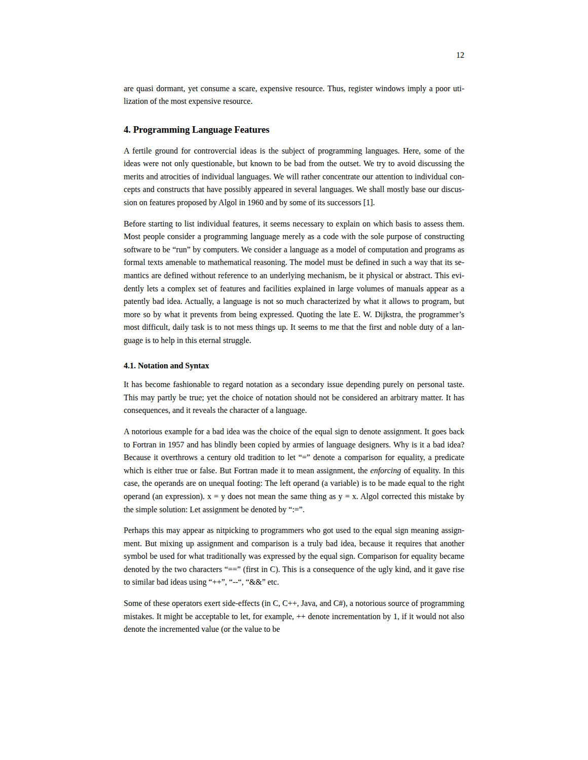12
are quasi dormant, yet consume a scare, expensive resource. Thus, register windows imply a poor utilization of the most expensive resource.
4. Programming Language Features
A fertile ground for controvercial ideas is the subject of programming languages. Here, some of the ideas were not only questionable, but known to be bad from the outset. We try to avoid discussing the merits and atrocities of individual languages. We will rather concentrate our attention to individual concepts and constructs that have possibly appeared in several languages. We shall mostly base our discussion on features proposed by Algol in 1960 and by some of its successors [1].
Before starting to list individual features, it seems necessary to explain on which basis to assess them. Most people consider a programming language merely as a code with the sole purpose of constructing software to be “run” by computers. We consider a language as a model of computation and programs as formal texts amenable to mathematical reasoning. The model must be defined in such a way that its semantics are defined without reference to an underlying mechanism, be it physical or abstract. This evidently lets a complex set of features and facilities explained in large volumes of manuals appear as a patently bad idea. Actually, a language is not so much characterized by what it allows to program, but more so by what it prevents from being expressed. Quoting the late E. W. Dijkstra, the programmer’s most difficult, daily task is to not mess things up. It seems to me that the first and noble duty of a language is to help in this eternal struggle.
4.1. Notation and Syntax
It has become fashionable to regard notation as a secondary issue depending purely on personal taste. This may partly be true; yet the choice of notation should not be considered an arbitrary matter. It has consequences, and it reveals the character of a language.
A notorious example for a bad idea was the choice of the equal sign to denote assignment. It goes back to Fortran in 1957 and has blindly been copied by armies of language designers. Why is it a bad idea? Because it overthrows a century old tradition to let “=” denote a comparison for equality, a predicate which is either true or false. But Fortran made it to mean assignment, the enforcing of equality. In this case, the operands are on unequal footing: The left operand (a variable) is to be made equal to the right operand (an expression). x = y does not mean the same thing as y = x. Algol corrected this mistake by the simple solution: Let assignment be denoted by “:=”.
Perhaps this may appear as nitpicking to programmers who got used to the equal sign meaning assignment. But mixing up assignment and comparison is a truly bad idea, because it requires that another symbol be used for what traditionally was expressed by the equal sign. Comparison for equality became denoted by the two characters “==” (first in C). This is a consequence of the ugly kind, and it gave rise to similar bad ideas using “++”, “--“, “&&” etc.
Some of these operators exert side-effects (in C, C++, Java, and C#), a notorious source of programming mistakes. It might be acceptable to let, for example, ++ denote incrementation by 1, if it would not also denote the incremented value (or the value to be